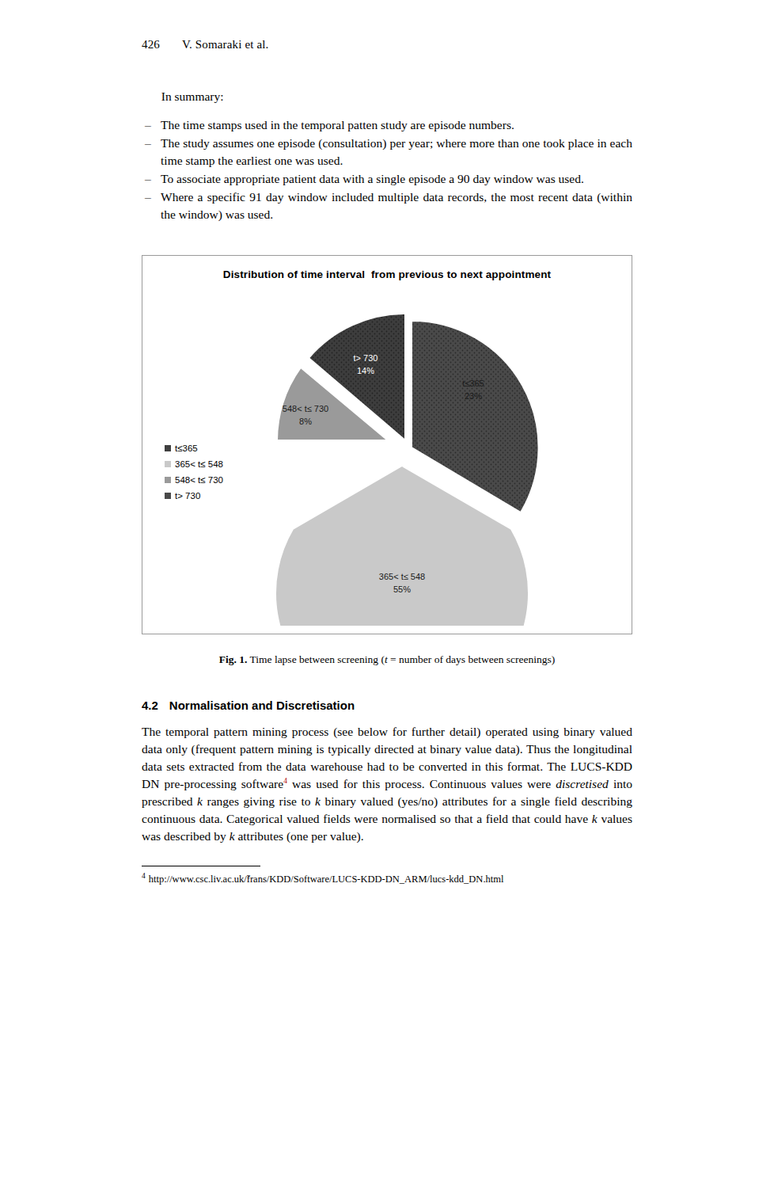426 V. Somaraki et al.
In summary:
The time stamps used in the temporal patten study are episode numbers.
The study assumes one episode (consultation) per year; where more than one took place in each time stamp the earliest one was used.
To associate appropriate patient data with a single episode a 90 day window was used.
Where a specific 91 day window included multiple data records, the most recent data (within the window) was used.
Distribution of time interval from previous to next appointment
t≤365
365< t≤ 548
548< t≤ 730
t> 730
t≤365 23% 365< t≤ 548 55% 548< t≤ 730 8% t> 730 14%
Fig. 1. Time lapse between screening (t = number of days between screenings)
4.2 Normalisation and Discretisation
The temporal pattern mining process (see below for further detail) operated using binary valued data only (frequent pattern mining is typically directed at binary value data). Thus the longitudinal data sets extracted from the data warehouse had to be converted in this format. The LUCS-KDD DN pre-processing software4 was used for this process. Continuous values were discretised into prescribed k ranges giving rise to k binary valued (yes/no) attributes for a single field describing continuous data. Categorical valued fields were normalised so that a field that could have k values was described by k attributes (one per value).
4http://www.csc.liv.ac.uk/̃frans/KDD/Software/LUCS-KDD-DN_ARM/lucs-kdd_DN.html